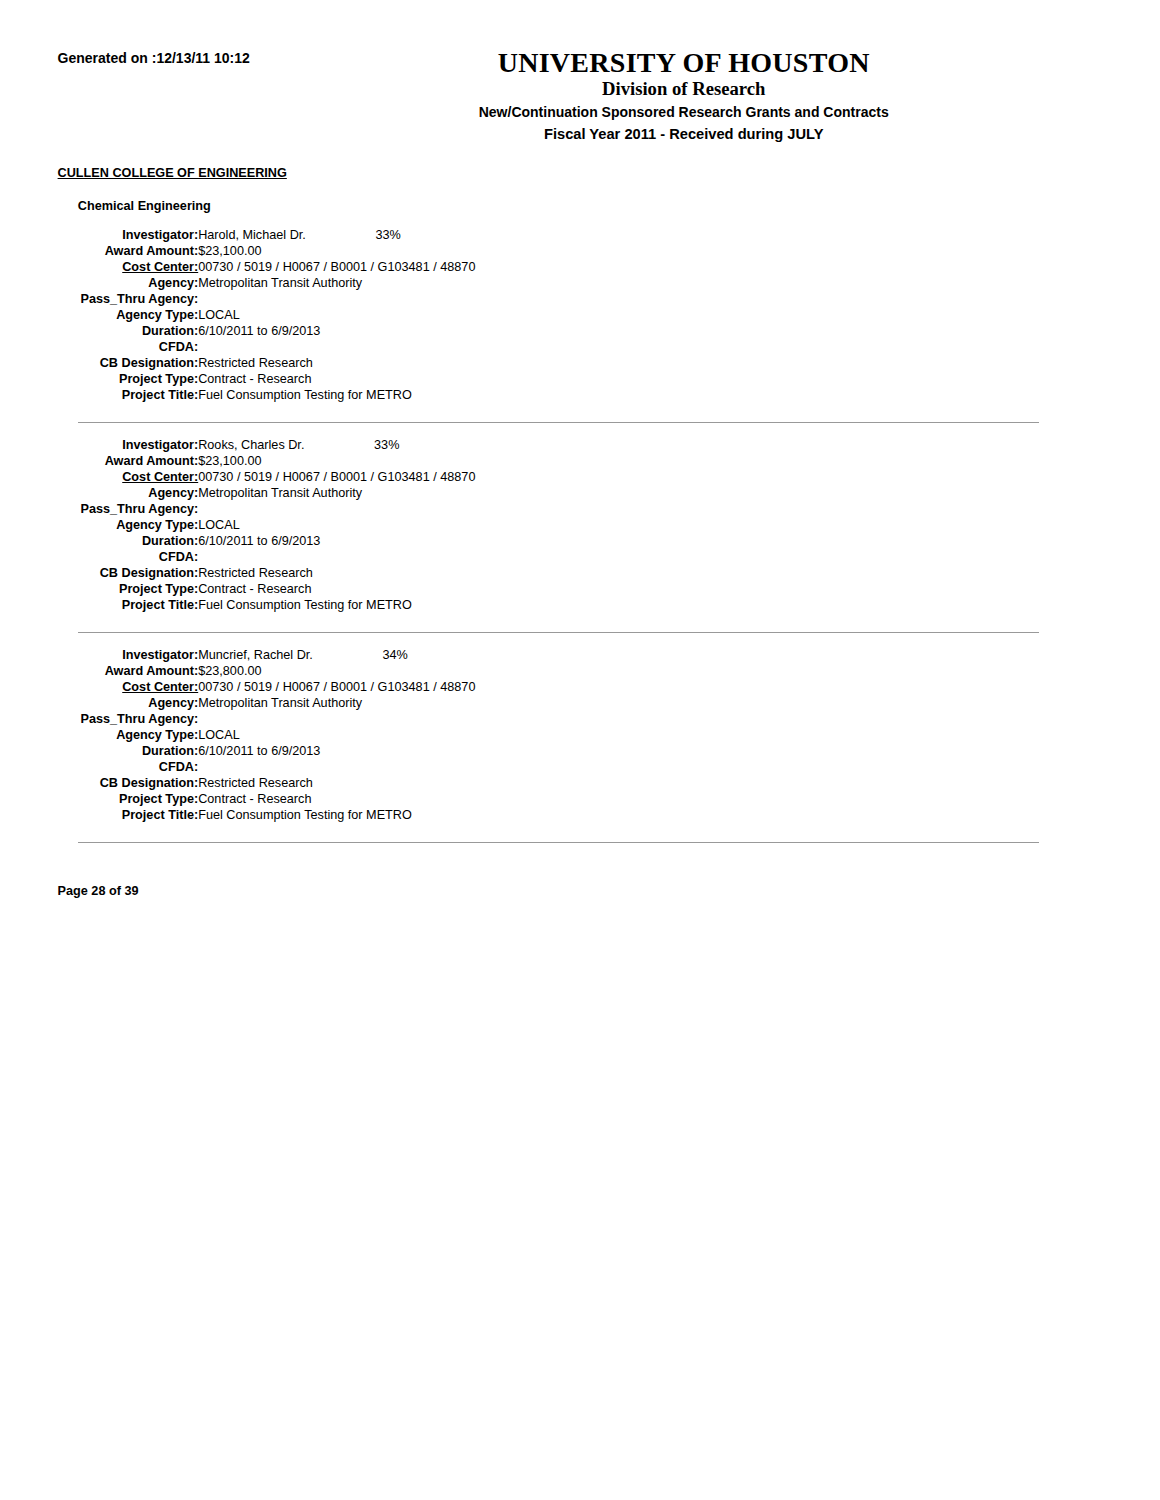Generated on :12/13/11 10:12
UNIVERSITY OF HOUSTON
Division of Research
New/Continuation Sponsored Research Grants and Contracts
Fiscal Year 2011 - Received during JULY
CULLEN COLLEGE OF ENGINEERING
Chemical Engineering
| Investigator: | Harold, Michael Dr. 33% |
| Award Amount: | $23,100.00 |
| Cost Center: | 00730 / 5019 / H0067 / B0001 / G103481 / 48870 |
| Agency: | Metropolitan Transit Authority |
| Pass_Thru Agency: | |
| Agency Type: | LOCAL |
| Duration: | 6/10/2011 to 6/9/2013 |
| CFDA: | |
| CB Designation: | Restricted Research |
| Project Type: | Contract - Research |
| Project Title: | Fuel Consumption Testing for METRO |
| Investigator: | Rooks, Charles Dr. 33% |
| Award Amount: | $23,100.00 |
| Cost Center: | 00730 / 5019 / H0067 / B0001 / G103481 / 48870 |
| Agency: | Metropolitan Transit Authority |
| Pass_Thru Agency: | |
| Agency Type: | LOCAL |
| Duration: | 6/10/2011 to 6/9/2013 |
| CFDA: | |
| CB Designation: | Restricted Research |
| Project Type: | Contract - Research |
| Project Title: | Fuel Consumption Testing for METRO |
| Investigator: | Muncrief, Rachel Dr. 34% |
| Award Amount: | $23,800.00 |
| Cost Center: | 00730 / 5019 / H0067 / B0001 / G103481 / 48870 |
| Agency: | Metropolitan Transit Authority |
| Pass_Thru Agency: | |
| Agency Type: | LOCAL |
| Duration: | 6/10/2011 to 6/9/2013 |
| CFDA: | |
| CB Designation: | Restricted Research |
| Project Type: | Contract - Research |
| Project Title: | Fuel Consumption Testing for METRO |
Page 28 of 39